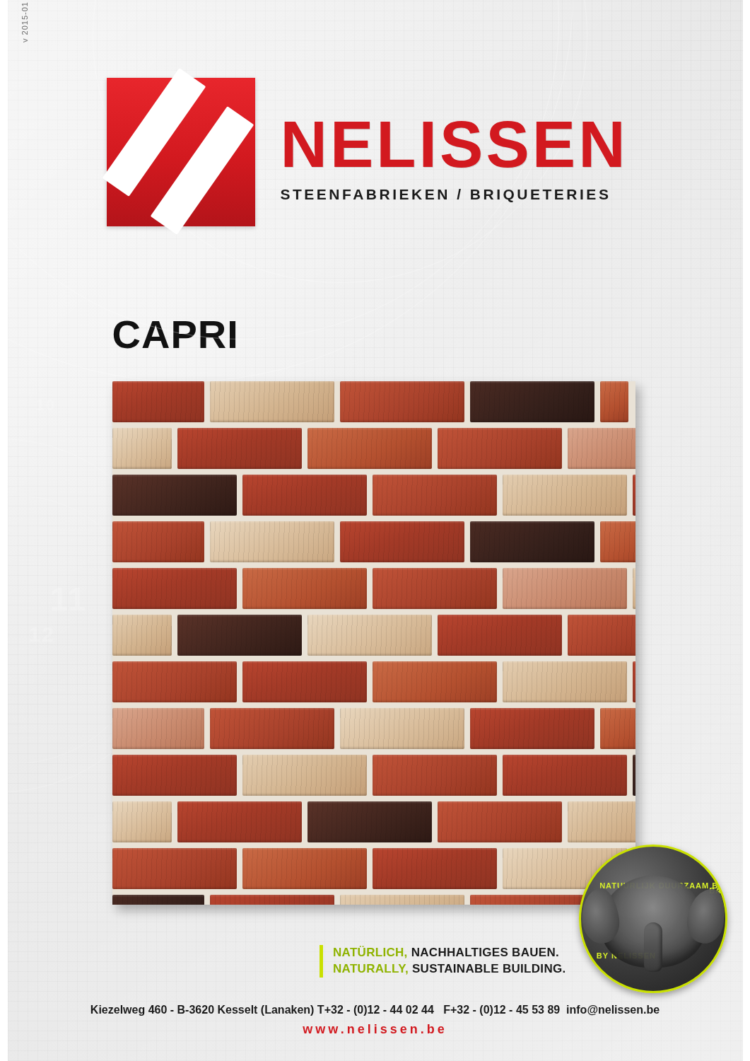11
12
10
v 2015-01
NELISSEN
STEENFABRIEKEN / BRIQUETERIES
CAPRI
BY NELISSEN NATUURLIJK DUURZAAM BOUWEN BÂTIR DURABLE, NATURELLEMENT
NATÜRLICH, NACHHALTIGES BAUEN.
NATURALLY, SUSTAINABLE BUILDING.
Kiezelweg 460 - B-3620 Kesselt (Lanaken) T+32 - (0)12 - 44 02 44 F+32 - (0)12 - 45 53 89 info@nelissen.be
www.nelissen.be